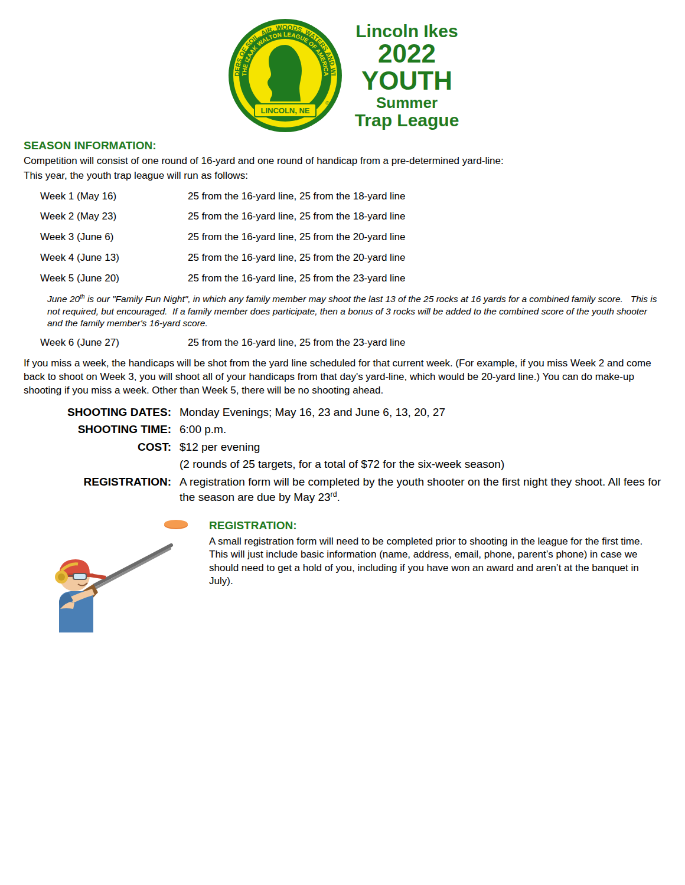DEFENDERS OF SOIL, AIR, WOODS, WATERS AND WILDLIFE THE IZAAK WALTON LEAGUE OF AMERICA LINCOLN, NE ®
Lincoln Ikes
2022
YOUTH
Summer
Trap League
SEASON INFORMATION:
Competition will consist of one round of 16-yard and one round of handicap from a pre-determined yard-line:
This year, the youth trap league will run as follows:
| Week 1 (May 16) | 25 from the 16-yard line, 25 from the 18-yard line |
| Week 2 (May 23) | 25 from the 16-yard line, 25 from the 18-yard line |
| Week 3 (June 6) | 25 from the 16-yard line, 25 from the 20-yard line |
| Week 4 (June 13) | 25 from the 16-yard line, 25 from the 20-yard line |
| Week 5 (June 20) | 25 from the 16-yard line, 25 from the 23-yard line |
June 20th is our "Family Fun Night", in which any family member may shoot the last 13 of the 25 rocks at 16 yards for a combined family score. This is not required, but encouraged. If a family member does participate, then a bonus of 3 rocks will be added to the combined score of the youth shooter and the family member's 16-yard score.
| Week 6 (June 27) | 25 from the 16-yard line, 25 from the 23-yard line |
If you miss a week, the handicaps will be shot from the yard line scheduled for that current week. (For example, if you miss Week 2 and come back to shoot on Week 3, you will shoot all of your handicaps from that day's yard-line, which would be 20-yard line.) You can do make-up shooting if you miss a week. Other than Week 5, there will be no shooting ahead.
| SHOOTING DATES: | Monday Evenings; May 16, 23 and June 6, 13, 20, 27 |
| SHOOTING TIME: | 6:00 p.m. |
| COST: | $12 per evening |
| | (2 rounds of 25 targets, for a total of $72 for the six-week season) |
| REGISTRATION: | A registration form will be completed by the youth shooter on the first night they shoot. All fees for the season are due by May 23 rd . |
REGISTRATION:
A small registration form will need to be completed prior to shooting in the league for the first time. This will just include basic information (name, address, email, phone, parent’s phone) in case we should need to get a hold of you, including if you have won an award and aren’t at the banquet in July).